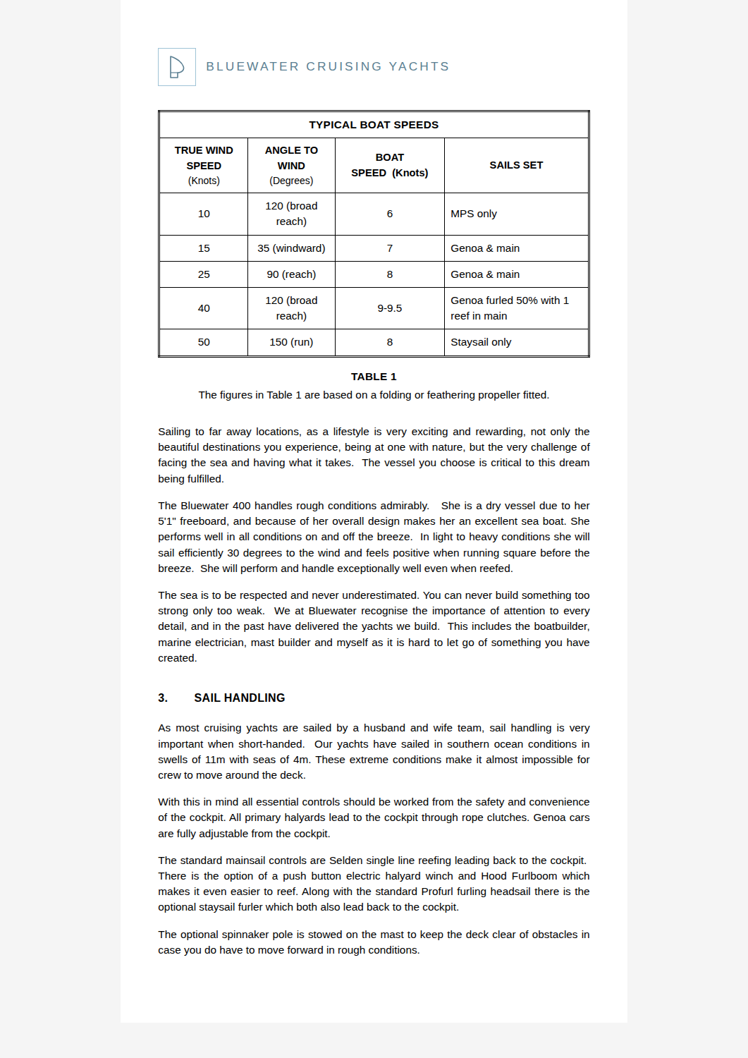BLUEWATER CRUISING YACHTS
| TYPICAL BOAT SPEEDS |
| --- |
| TRUE WIND SPEED (Knots) | ANGLE TO WIND (Degrees) | BOAT SPEED (Knots) | SAILS SET |
| 10 | 120 (broad reach) | 6 | MPS only |
| 15 | 35 (windward) | 7 | Genoa & main |
| 25 | 90 (reach) | 8 | Genoa & main |
| 40 | 120 (broad reach) | 9-9.5 | Genoa furled 50% with 1 reef in main |
| 50 | 150 (run) | 8 | Staysail only |
TABLE 1
The figures in Table 1 are based on a folding or feathering propeller fitted.
Sailing to far away locations, as a lifestyle is very exciting and rewarding, not only the beautiful destinations you experience, being at one with nature, but the very challenge of facing the sea and having what it takes. The vessel you choose is critical to this dream being fulfilled.
The Bluewater 400 handles rough conditions admirably. She is a dry vessel due to her 5'1" freeboard, and because of her overall design makes her an excellent sea boat. She performs well in all conditions on and off the breeze. In light to heavy conditions she will sail efficiently 30 degrees to the wind and feels positive when running square before the breeze. She will perform and handle exceptionally well even when reefed.
The sea is to be respected and never underestimated. You can never build something too strong only too weak. We at Bluewater recognise the importance of attention to every detail, and in the past have delivered the yachts we build. This includes the boatbuilder, marine electrician, mast builder and myself as it is hard to let go of something you have created.
3. SAIL HANDLING
As most cruising yachts are sailed by a husband and wife team, sail handling is very important when short-handed. Our yachts have sailed in southern ocean conditions in swells of 11m with seas of 4m. These extreme conditions make it almost impossible for crew to move around the deck.
With this in mind all essential controls should be worked from the safety and convenience of the cockpit. All primary halyards lead to the cockpit through rope clutches. Genoa cars are fully adjustable from the cockpit.
The standard mainsail controls are Selden single line reefing leading back to the cockpit. There is the option of a push button electric halyard winch and Hood Furlboom which makes it even easier to reef. Along with the standard Profurl furling headsail there is the optional staysail furler which both also lead back to the cockpit.
The optional spinnaker pole is stowed on the mast to keep the deck clear of obstacles in case you do have to move forward in rough conditions.